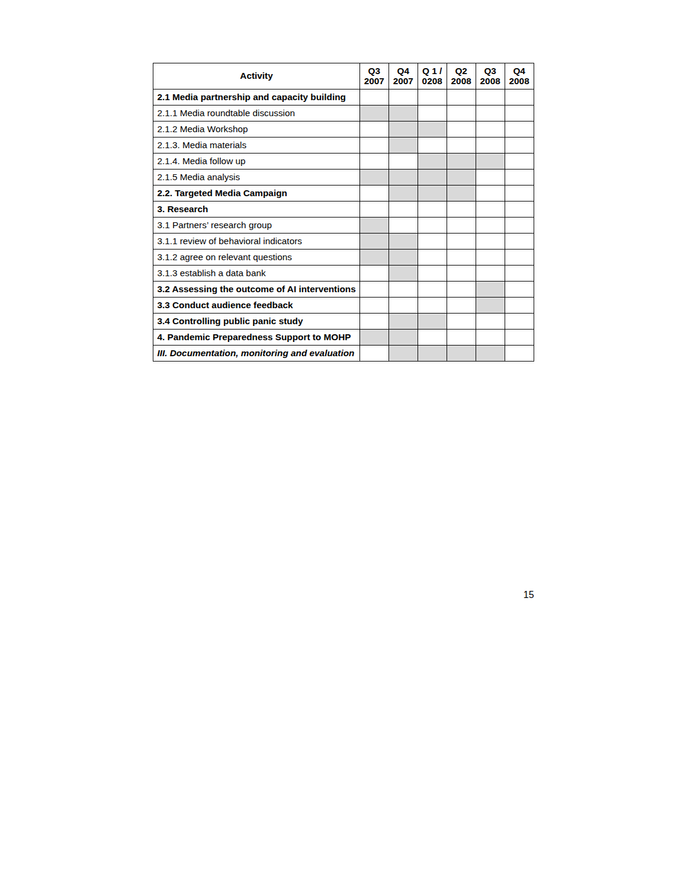| Activity | Q3 2007 | Q4 2007 | Q 1 / 0208 | Q2 2008 | Q3 2008 | Q4 2008 |
| --- | --- | --- | --- | --- | --- | --- |
| 2.1 Media partnership and capacity building | | | | | | |
| 2.1.1 Media roundtable discussion | | | | | | |
| 2.1.2 Media Workshop | | | | | | |
| 2.1.3. Media materials | | | | | | |
| 2.1.4. Media follow up | | | | | | |
| 2.1.5 Media analysis | | | | | | |
| 2.2. Targeted Media Campaign | | | | | | |
| 3. Research | | | | | | |
| 3.1 Partners’ research group | | | | | | |
| 3.1.1 review of behavioral indicators | | | | | | |
| 3.1.2 agree on relevant questions | | | | | | |
| 3.1.3 establish a data bank | | | | | | |
| 3.2 Assessing the outcome of AI interventions | | | | | | |
| 3.3 Conduct audience feedback | | | | | | |
| 3.4 Controlling public panic study | | | | | | |
| 4. Pandemic Preparedness Support to MOHP | | | | | | |
| III. Documentation, monitoring and evaluation | | | | | | |
15